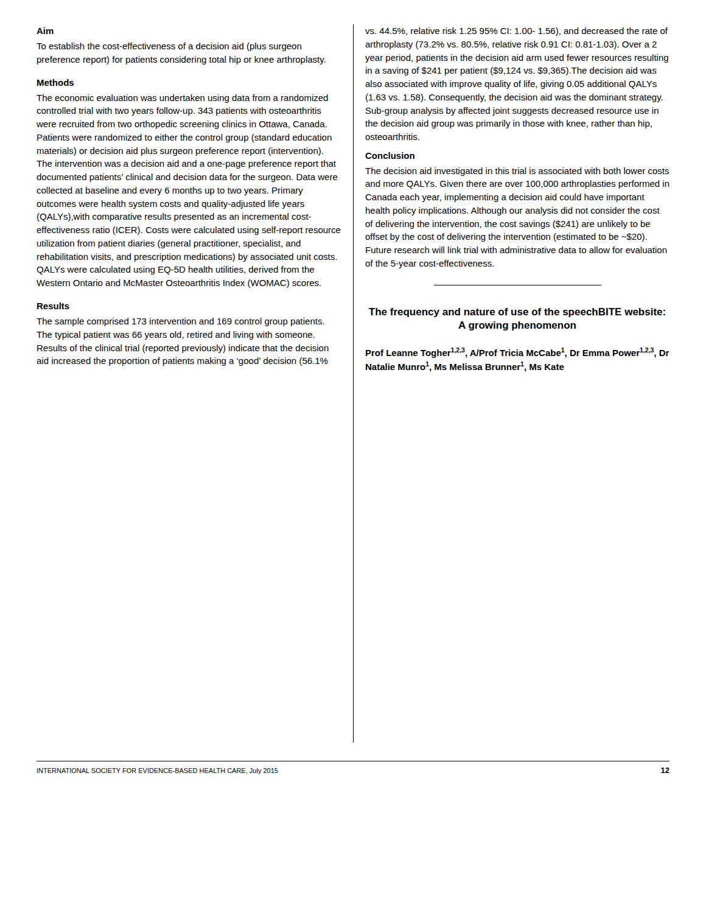Aim
To establish the cost-effectiveness of a decision aid (plus surgeon preference report) for patients considering total hip or knee arthroplasty.
Methods
The economic evaluation was undertaken using data from a randomized controlled trial with two years follow-up. 343 patients with osteoarthritis were recruited from two orthopedic screening clinics in Ottawa, Canada. Patients were randomized to either the control group (standard education materials) or decision aid plus surgeon preference report (intervention). The intervention was a decision aid and a one-page preference report that documented patients’ clinical and decision data for the surgeon. Data were collected at baseline and every 6 months up to two years. Primary outcomes were health system costs and quality-adjusted life years (QALYs),with comparative results presented as an incremental cost-effectiveness ratio (ICER). Costs were calculated using self-report resource utilization from patient diaries (general practitioner, specialist, and rehabilitation visits, and prescription medications) by associated unit costs. QALYs were calculated using EQ-5D health utilities, derived from the Western Ontario and McMaster Osteoarthritis Index (WOMAC) scores.
Results
The sample comprised 173 intervention and 169 control group patients. The typical patient was 66 years old, retired and living with someone. Results of the clinical trial (reported previously) indicate that the decision aid increased the proportion of patients making a ‘good’ decision (56.1% vs. 44.5%, relative risk 1.25 95% CI: 1.00- 1.56), and decreased the rate of arthroplasty (73.2% vs. 80.5%, relative risk 0.91 CI: 0.81-1.03). Over a 2 year period, patients in the decision aid arm used fewer resources resulting in a saving of $241 per patient ($9,124 vs. $9,365).The decision aid was also associated with improve quality of life, giving 0.05 additional QALYs (1.63 vs. 1.58). Consequently, the decision aid was the dominant strategy. Sub-group analysis by affected joint suggests decreased resource use in the decision aid group was primarily in those with knee, rather than hip, osteoarthritis.
Conclusion
The decision aid investigated in this trial is associated with both lower costs and more QALYs. Given there are over 100,000 arthroplasties performed in Canada each year, implementing a decision aid could have important health policy implications. Although our analysis did not consider the cost of delivering the intervention, the cost savings ($241) are unlikely to be offset by the cost of delivering the intervention (estimated to be ~$20). Future research will link trial with administrative data to allow for evaluation of the 5-year cost-effectiveness.
The frequency and nature of use of the speechBITE website: A growing phenomenon
Prof Leanne Togher1,2,3, A/Prof Tricia McCabe1, Dr Emma Power1,2,3, Dr Natalie Munro1, Ms Melissa Brunner1, Ms Kate
INTERNATIONAL SOCIETY FOR EVIDENCE-BASED HEALTH CARE, July 2015 12